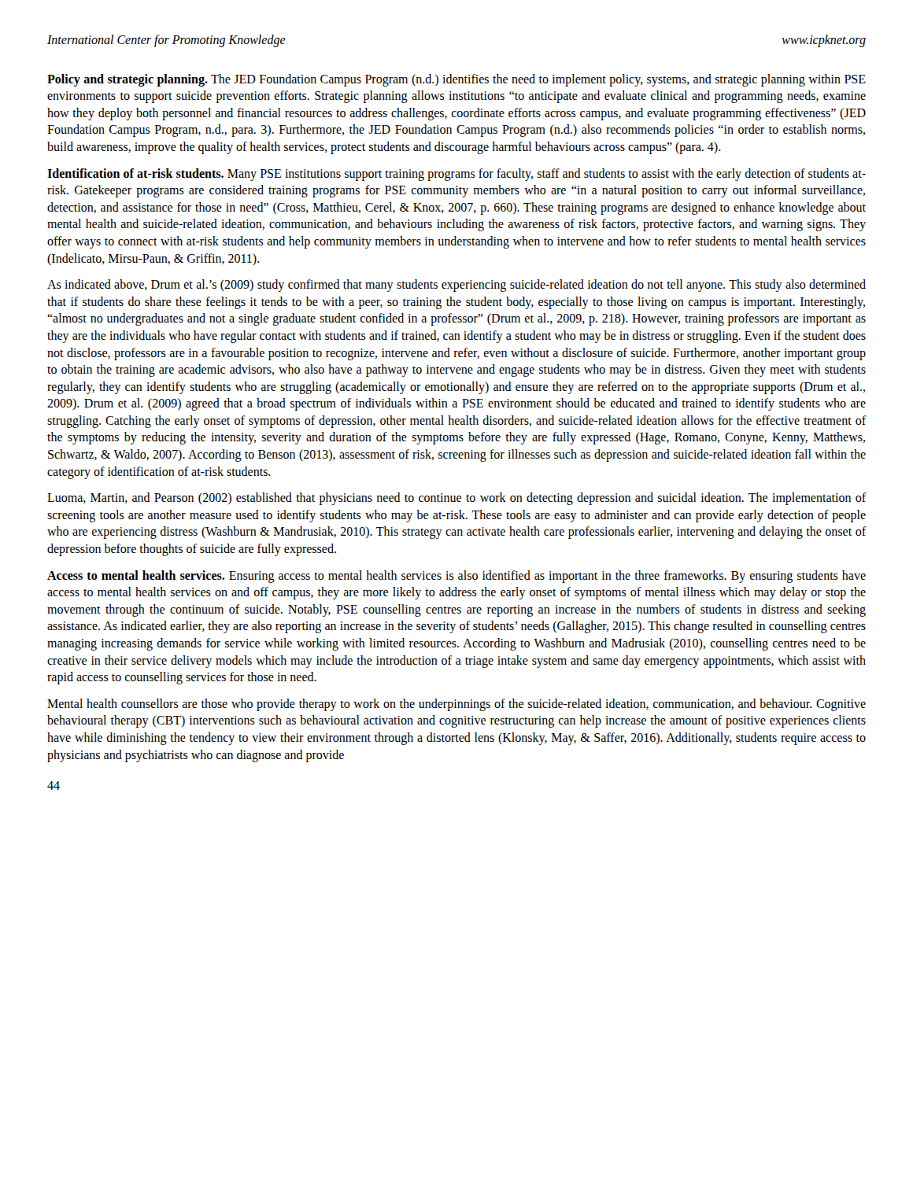International Center for Promoting Knowledge www.icpknet.org
Policy and strategic planning. The JED Foundation Campus Program (n.d.) identifies the need to implement policy, systems, and strategic planning within PSE environments to support suicide prevention efforts. Strategic planning allows institutions “to anticipate and evaluate clinical and programming needs, examine how they deploy both personnel and financial resources to address challenges, coordinate efforts across campus, and evaluate programming effectiveness” (JED Foundation Campus Program, n.d., para. 3). Furthermore, the JED Foundation Campus Program (n.d.) also recommends policies “in order to establish norms, build awareness, improve the quality of health services, protect students and discourage harmful behaviours across campus” (para. 4).
Identification of at-risk students. Many PSE institutions support training programs for faculty, staff and students to assist with the early detection of students at-risk. Gatekeeper programs are considered training programs for PSE community members who are “in a natural position to carry out informal surveillance, detection, and assistance for those in need” (Cross, Matthieu, Cerel, & Knox, 2007, p. 660). These training programs are designed to enhance knowledge about mental health and suicide-related ideation, communication, and behaviours including the awareness of risk factors, protective factors, and warning signs. They offer ways to connect with at-risk students and help community members in understanding when to intervene and how to refer students to mental health services (Indelicato, Mirsu-Paun, & Griffin, 2011).
As indicated above, Drum et al.’s (2009) study confirmed that many students experiencing suicide-related ideation do not tell anyone. This study also determined that if students do share these feelings it tends to be with a peer, so training the student body, especially to those living on campus is important. Interestingly, “almost no undergraduates and not a single graduate student confided in a professor” (Drum et al., 2009, p. 218). However, training professors are important as they are the individuals who have regular contact with students and if trained, can identify a student who may be in distress or struggling. Even if the student does not disclose, professors are in a favourable position to recognize, intervene and refer, even without a disclosure of suicide. Furthermore, another important group to obtain the training are academic advisors, who also have a pathway to intervene and engage students who may be in distress. Given they meet with students regularly, they can identify students who are struggling (academically or emotionally) and ensure they are referred on to the appropriate supports (Drum et al., 2009). Drum et al. (2009) agreed that a broad spectrum of individuals within a PSE environment should be educated and trained to identify students who are struggling. Catching the early onset of symptoms of depression, other mental health disorders, and suicide-related ideation allows for the effective treatment of the symptoms by reducing the intensity, severity and duration of the symptoms before they are fully expressed (Hage, Romano, Conyne, Kenny, Matthews, Schwartz, & Waldo, 2007). According to Benson (2013), assessment of risk, screening for illnesses such as depression and suicide-related ideation fall within the category of identification of at-risk students.
Luoma, Martin, and Pearson (2002) established that physicians need to continue to work on detecting depression and suicidal ideation. The implementation of screening tools are another measure used to identify students who may be at-risk. These tools are easy to administer and can provide early detection of people who are experiencing distress (Washburn & Mandrusiak, 2010). This strategy can activate health care professionals earlier, intervening and delaying the onset of depression before thoughts of suicide are fully expressed.
Access to mental health services. Ensuring access to mental health services is also identified as important in the three frameworks. By ensuring students have access to mental health services on and off campus, they are more likely to address the early onset of symptoms of mental illness which may delay or stop the movement through the continuum of suicide. Notably, PSE counselling centres are reporting an increase in the numbers of students in distress and seeking assistance. As indicated earlier, they are also reporting an increase in the severity of students’ needs (Gallagher, 2015). This change resulted in counselling centres managing increasing demands for service while working with limited resources. According to Washburn and Madrusiak (2010), counselling centres need to be creative in their service delivery models which may include the introduction of a triage intake system and same day emergency appointments, which assist with rapid access to counselling services for those in need.
Mental health counsellors are those who provide therapy to work on the underpinnings of the suicide-related ideation, communication, and behaviour. Cognitive behavioural therapy (CBT) interventions such as behavioural activation and cognitive restructuring can help increase the amount of positive experiences clients have while diminishing the tendency to view their environment through a distorted lens (Klonsky, May, & Saffer, 2016). Additionally, students require access to physicians and psychiatrists who can diagnose and provide
44